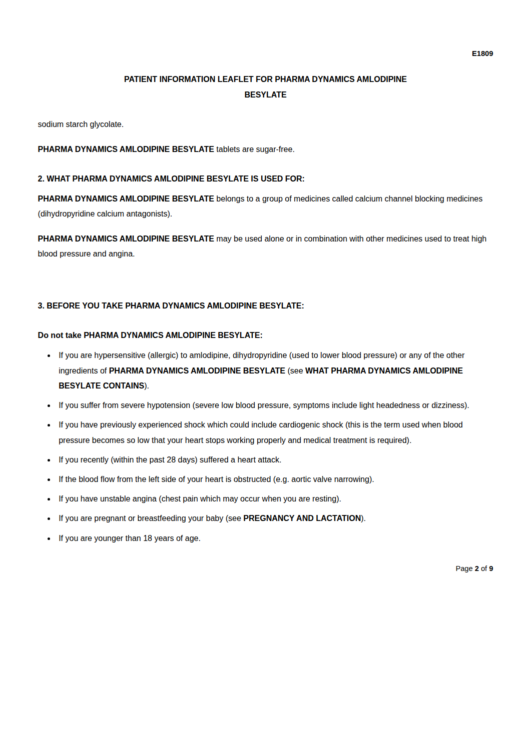E1809
PATIENT INFORMATION LEAFLET FOR PHARMA DYNAMICS AMLODIPINE
BESYLATE
sodium starch glycolate.
PHARMA DYNAMICS AMLODIPINE BESYLATE tablets are sugar-free.
2. WHAT PHARMA DYNAMICS AMLODIPINE BESYLATE IS USED FOR:
PHARMA DYNAMICS AMLODIPINE BESYLATE belongs to a group of medicines called calcium channel blocking medicines (dihydropyridine calcium antagonists).
PHARMA DYNAMICS AMLODIPINE BESYLATE may be used alone or in combination with other medicines used to treat high blood pressure and angina.
3. BEFORE YOU TAKE PHARMA DYNAMICS AMLODIPINE BESYLATE:
Do not take PHARMA DYNAMICS AMLODIPINE BESYLATE:
If you are hypersensitive (allergic) to amlodipine, dihydropyridine (used to lower blood pressure) or any of the other ingredients of PHARMA DYNAMICS AMLODIPINE BESYLATE (see WHAT PHARMA DYNAMICS AMLODIPINE BESYLATE CONTAINS).
If you suffer from severe hypotension (severe low blood pressure, symptoms include light headedness or dizziness).
If you have previously experienced shock which could include cardiogenic shock (this is the term used when blood pressure becomes so low that your heart stops working properly and medical treatment is required).
If you recently (within the past 28 days) suffered a heart attack.
If the blood flow from the left side of your heart is obstructed (e.g. aortic valve narrowing).
If you have unstable angina (chest pain which may occur when you are resting).
If you are pregnant or breastfeeding your baby (see PREGNANCY AND LACTATION).
If you are younger than 18 years of age.
Page 2 of 9